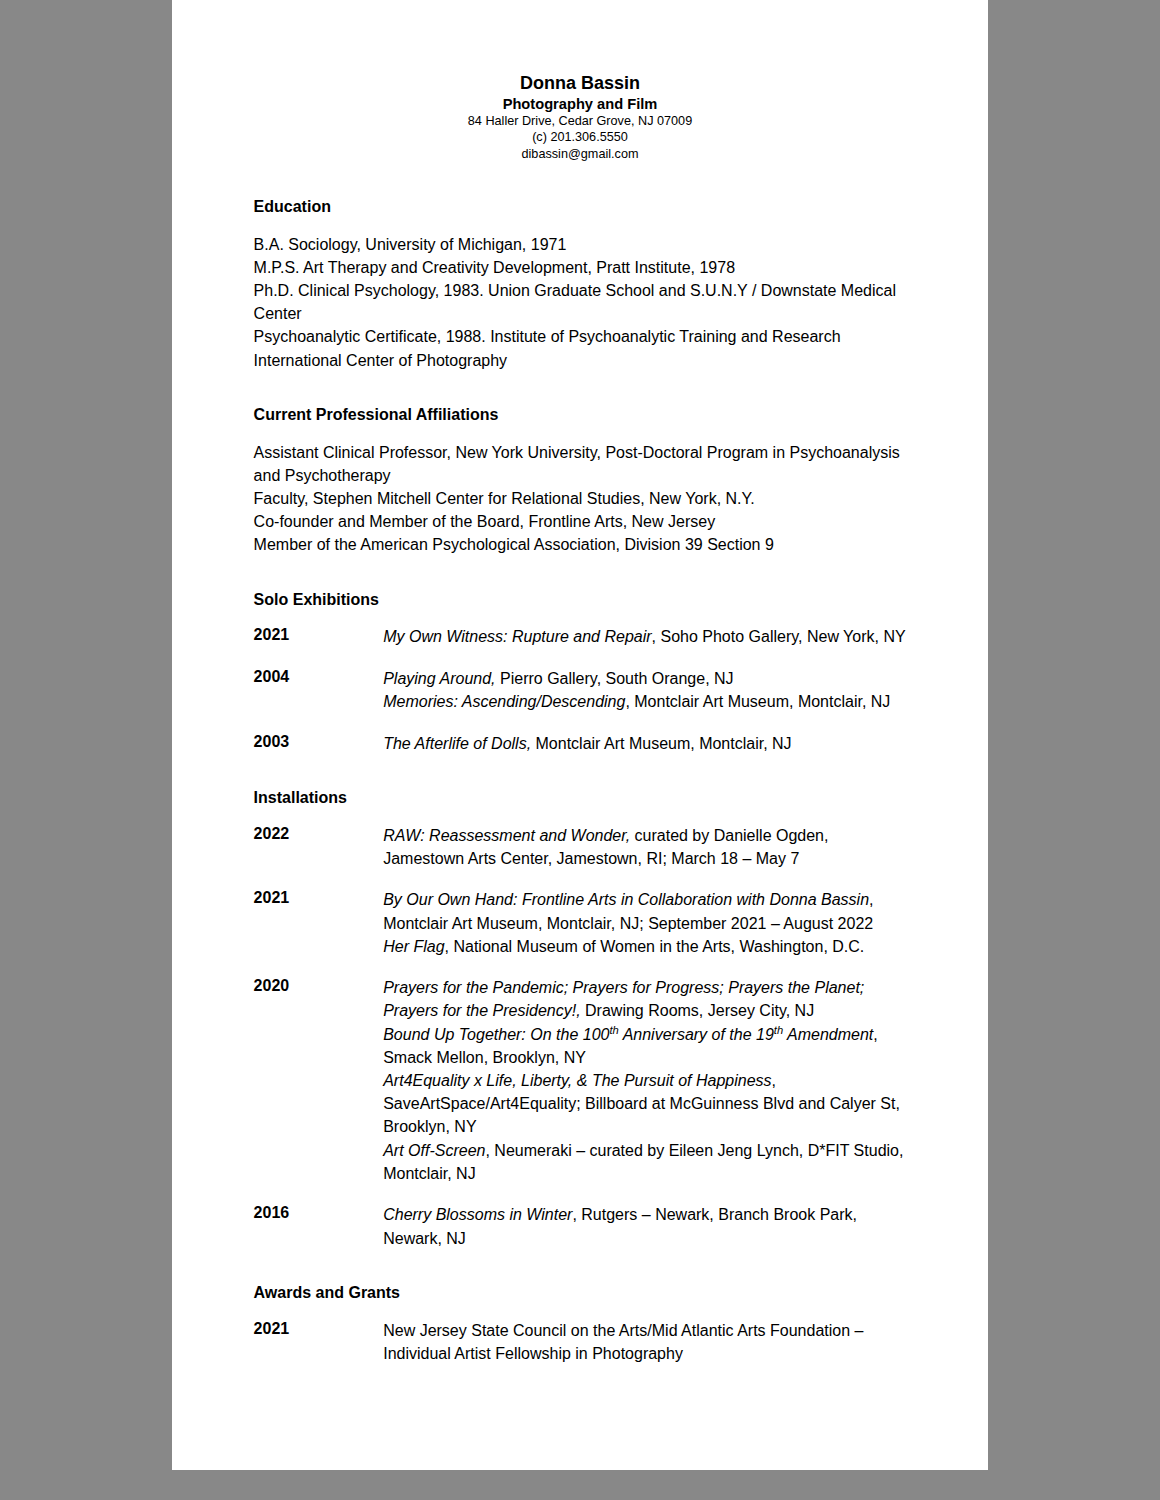Donna Bassin
Photography and Film
84 Haller Drive, Cedar Grove, NJ 07009
(c) 201.306.5550
dibassin@gmail.com
Education
B.A. Sociology, University of Michigan, 1971
M.P.S. Art Therapy and Creativity Development, Pratt Institute, 1978
Ph.D. Clinical Psychology, 1983. Union Graduate School and S.U.N.Y / Downstate Medical Center
Psychoanalytic Certificate, 1988. Institute of Psychoanalytic Training and Research
International Center of Photography
Current Professional Affiliations
Assistant Clinical Professor, New York University, Post-Doctoral Program in Psychoanalysis and Psychotherapy
Faculty, Stephen Mitchell Center for Relational Studies, New York, N.Y.
Co-founder and Member of the Board, Frontline Arts, New Jersey
Member of the American Psychological Association, Division 39 Section 9
Solo Exhibitions
| 2021 | My Own Witness: Rupture and Repair , Soho Photo Gallery, New York, NY |
| 2004 | Playing Around, Pierro Gallery, South Orange, NJ Memories: Ascending/Descending , Montclair Art Museum, Montclair, NJ |
| 2003 | The Afterlife of Dolls, Montclair Art Museum, Montclair, NJ |
Installations
| 2022 | RAW: Reassessment and Wonder, curated by Danielle Ogden, Jamestown Arts Center, Jamestown, RI; March 18 – May 7 |
| 2021 | By Our Own Hand: Frontline Arts in Collaboration with Donna Bassin , Montclair Art Museum, Montclair, NJ; September 2021 – August 2022 Her Flag , National Museum of Women in the Arts, Washington, D.C. |
| 2020 | Prayers for the Pandemic; Prayers for Progress; Prayers the Planet; Prayers for the Presidency!, Drawing Rooms, Jersey City, NJ Bound Up Together: On the 100 th Anniversary of the 19 th Amendment , Smack Mellon, Brooklyn, NY Art4Equality x Life, Liberty, & The Pursuit of Happiness , SaveArtSpace/Art4Equality; Billboard at McGuinness Blvd and Calyer St, Brooklyn, NY Art Off-Screen , Neumeraki – curated by Eileen Jeng Lynch, D*FIT Studio, Montclair, NJ |
| 2016 | Cherry Blossoms in Winter , Rutgers – Newark, Branch Brook Park, Newark, NJ |
Awards and Grants
| 2021 | New Jersey State Council on the Arts/Mid Atlantic Arts Foundation – Individual Artist Fellowship in Photography |